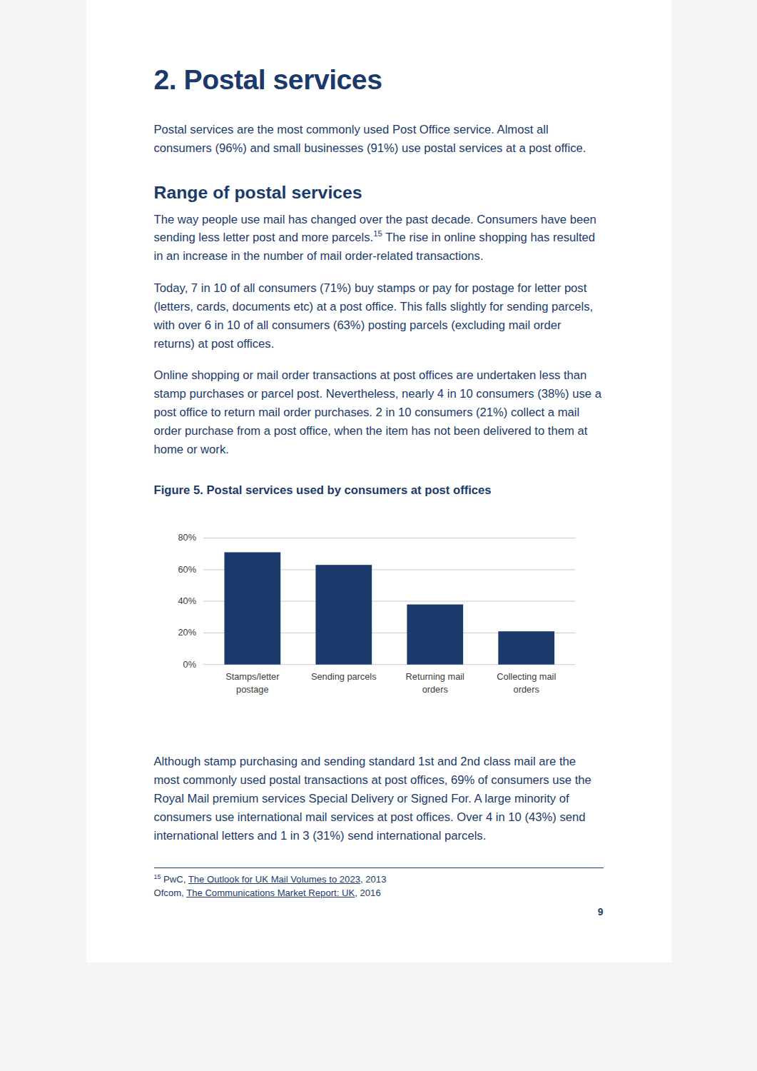2. Postal services
Postal services are the most commonly used Post Office service. Almost all consumers (96%) and small businesses (91%) use postal services at a post office.
Range of postal services
The way people use mail has changed over the past decade. Consumers have been sending less letter post and more parcels.15 The rise in online shopping has resulted in an increase in the number of mail order-related transactions.
Today, 7 in 10 of all consumers (71%) buy stamps or pay for postage for letter post (letters, cards, documents etc) at a post office. This falls slightly for sending parcels, with over 6 in 10 of all consumers (63%) posting parcels (excluding mail order returns) at post offices.
Online shopping or mail order transactions at post offices are undertaken less than stamp purchases or parcel post. Nevertheless, nearly 4 in 10 consumers (38%) use a post office to return mail order purchases. 2 in 10 consumers (21%) collect a mail order purchase from a post office, when the item has not been delivered to them at home or work.
Figure 5. Postal services used by consumers at post offices
80% 60% 40% 20% 0% Stamps/letter postage Sending parcels Returning mail orders Collecting mail orders
Although stamp purchasing and sending standard 1st and 2nd class mail are the most commonly used postal transactions at post offices, 69% of consumers use the Royal Mail premium services Special Delivery or Signed For. A large minority of consumers use international mail services at post offices. Over 4 in 10 (43%) send international letters and 1 in 3 (31%) send international parcels.
15 PwC, The Outlook for UK Mail Volumes to 2023, 2013
Ofcom, The Communications Market Report: UK, 2016
9